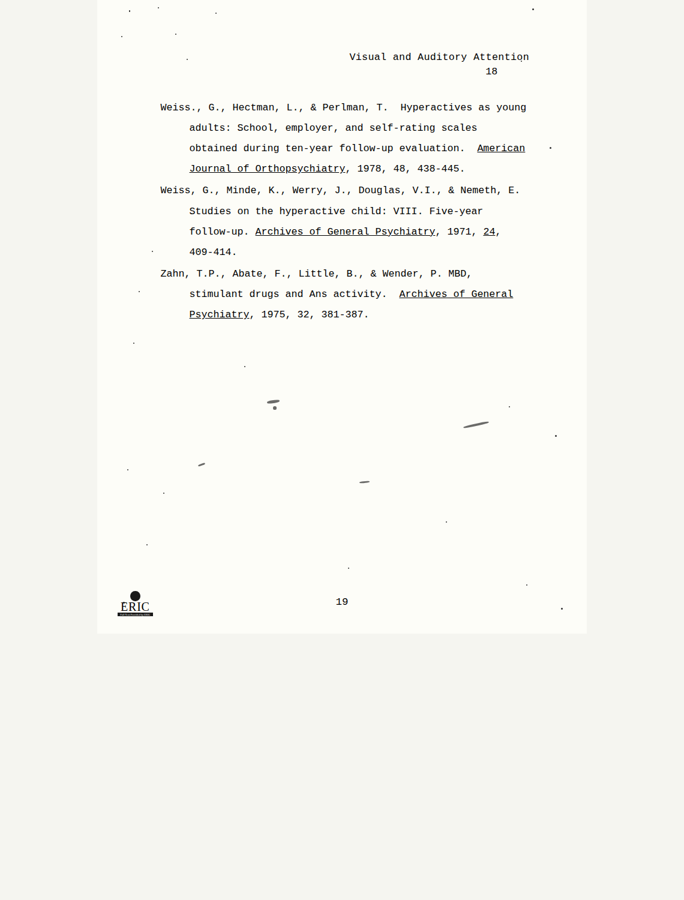Visual and Auditory Attention
18
Weiss., G., Hectman, L., & Perlman, T. Hyperactives as young adults: School, employer, and self-rating scales obtained during ten-year follow-up evaluation. American Journal of Orthopsychiatry, 1978, 48, 438-445.
Weiss, G., Minde, K., Werry, J., Douglas, V.I., & Nemeth, E. Studies on the hyperactive child: VIII. Five-year follow-up. Archives of General Psychiatry, 1971, 24, 409-414.
Zahn, T.P., Abate, F., Little, B., & Wender, P. MBD, stimulant drugs and Ans activity. Archives of General Psychiatry, 1975, 32, 381-387.
19
ERIC
Full Text Provided by ERIC